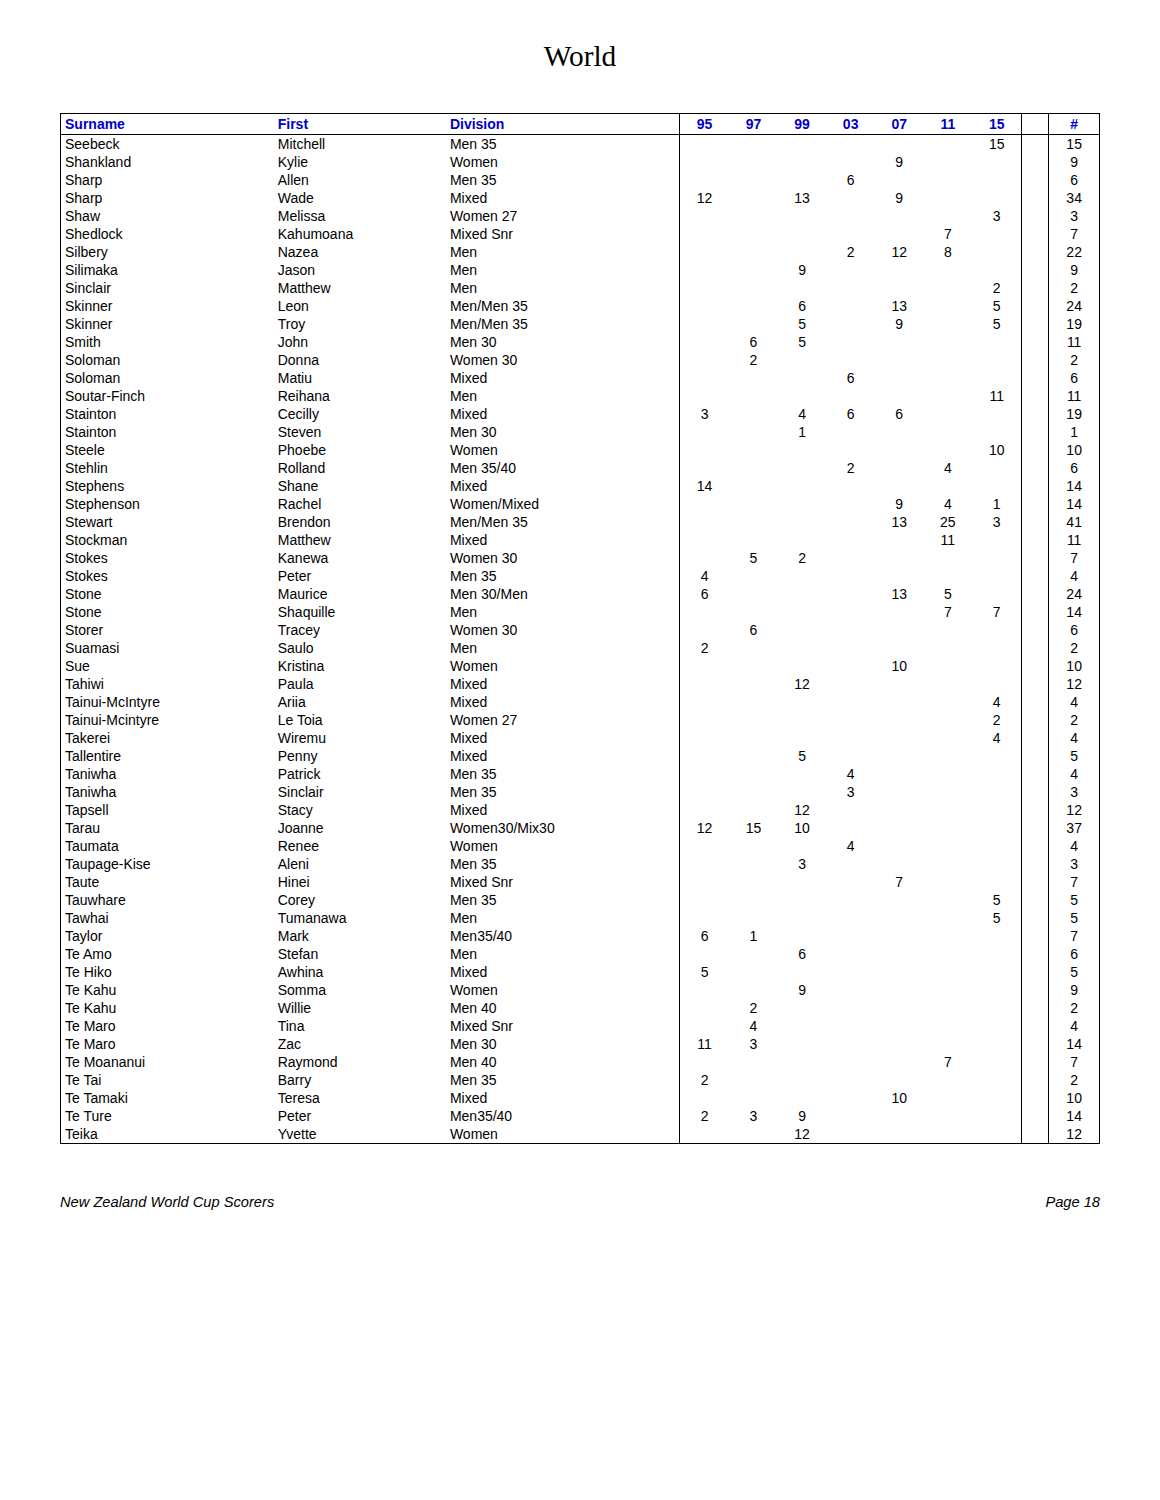World
New Zealand World Cup Scorers
| Surname | First | Division | 95 | 97 | 99 | 03 | 07 | 11 | 15 | | # |
| --- | --- | --- | --- | --- | --- | --- | --- | --- | --- | --- | --- |
| Seebeck | Mitchell | Men 35 | | | | | | | 15 | | 15 |
| Shankland | Kylie | Women | | | | | 9 | | | | 9 |
| Sharp | Allen | Men 35 | | | | 6 | | | | | 6 |
| Sharp | Wade | Mixed | 12 | | 13 | | 9 | | | | 34 |
| Shaw | Melissa | Women 27 | | | | | | | 3 | | 3 |
| Shedlock | Kahumoana | Mixed Snr | | | | | | 7 | | | 7 |
| Silbery | Nazea | Men | | | | 2 | 12 | 8 | | | 22 |
| Silimaka | Jason | Men | | | 9 | | | | | | 9 |
| Sinclair | Matthew | Men | | | | | | | 2 | | 2 |
| Skinner | Leon | Men/Men 35 | | | 6 | | 13 | | 5 | | 24 |
| Skinner | Troy | Men/Men 35 | | | 5 | | 9 | | 5 | | 19 |
| Smith | John | Men 30 | | 6 | 5 | | | | | | 11 |
| Soloman | Donna | Women 30 | | 2 | | | | | | | 2 |
| Soloman | Matiu | Mixed | | | | 6 | | | | | 6 |
| Soutar-Finch | Reihana | Men | | | | | | | 11 | | 11 |
| Stainton | Cecilly | Mixed | 3 | | 4 | 6 | 6 | | | | 19 |
| Stainton | Steven | Men 30 | | | 1 | | | | | | 1 |
| Steele | Phoebe | Women | | | | | | | 10 | | 10 |
| Stehlin | Rolland | Men 35/40 | | | | 2 | | 4 | | | 6 |
| Stephens | Shane | Mixed | 14 | | | | | | | | 14 |
| Stephenson | Rachel | Women/Mixed | | | | | 9 | 4 | 1 | | 14 |
| Stewart | Brendon | Men/Men 35 | | | | | 13 | 25 | 3 | | 41 |
| Stockman | Matthew | Mixed | | | | | | 11 | | | 11 |
| Stokes | Kanewa | Women 30 | | 5 | 2 | | | | | | 7 |
| Stokes | Peter | Men 35 | 4 | | | | | | | | 4 |
| Stone | Maurice | Men 30/Men | 6 | | | | 13 | 5 | | | 24 |
| Stone | Shaquille | Men | | | | | | 7 | 7 | | 14 |
| Storer | Tracey | Women 30 | | 6 | | | | | | | 6 |
| Suamasi | Saulo | Men | 2 | | | | | | | | 2 |
| Sue | Kristina | Women | | | | | 10 | | | | 10 |
| Tahiwi | Paula | Mixed | | | 12 | | | | | | 12 |
| Tainui-McIntyre | Ariia | Mixed | | | | | | | 4 | | 4 |
| Tainui-Mcintyre | Le Toia | Women 27 | | | | | | | 2 | | 2 |
| Takerei | Wiremu | Mixed | | | | | | | 4 | | 4 |
| Tallentire | Penny | Mixed | | | 5 | | | | | | 5 |
| Taniwha | Patrick | Men 35 | | | | 4 | | | | | 4 |
| Taniwha | Sinclair | Men 35 | | | | 3 | | | | | 3 |
| Tapsell | Stacy | Mixed | | | 12 | | | | | | 12 |
| Tarau | Joanne | Women30/Mix30 | 12 | 15 | 10 | | | | | | 37 |
| Taumata | Renee | Women | | | | 4 | | | | | 4 |
| Taupage-Kise | Aleni | Men 35 | | | 3 | | | | | | 3 |
| Taute | Hinei | Mixed Snr | | | | | 7 | | | | 7 |
| Tauwhare | Corey | Men 35 | | | | | | | 5 | | 5 |
| Tawhai | Tumanawa | Men | | | | | | | 5 | | 5 |
| Taylor | Mark | Men35/40 | 6 | 1 | | | | | | | 7 |
| Te Amo | Stefan | Men | | | 6 | | | | | | 6 |
| Te Hiko | Awhina | Mixed | 5 | | | | | | | | 5 |
| Te Kahu | Somma | Women | | | 9 | | | | | | 9 |
| Te Kahu | Willie | Men 40 | | 2 | | | | | | | 2 |
| Te Maro | Tina | Mixed Snr | | 4 | | | | | | | 4 |
| Te Maro | Zac | Men 30 | 11 | 3 | | | | | | | 14 |
| Te Moananui | Raymond | Men 40 | | | | | | 7 | | | 7 |
| Te Tai | Barry | Men 35 | 2 | | | | | | | | 2 |
| Te Tamaki | Teresa | Mixed | | | | | 10 | | | | 10 |
| Te Ture | Peter | Men35/40 | 2 | 3 | 9 | | | | | | 14 |
| Teika | Yvette | Women | | | 12 | | | | | | 12 |
New Zealand World Cup Scorers Page 18